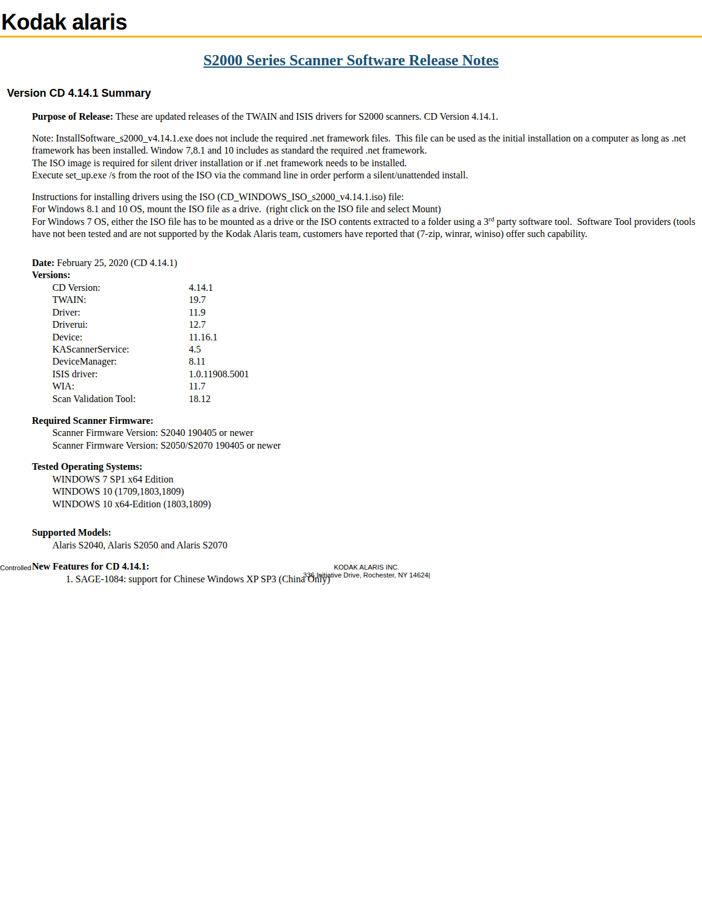Kodak alaris
S2000 Series Scanner Software Release Notes
Version CD 4.14.1 Summary
Purpose of Release: These are updated releases of the TWAIN and ISIS drivers for S2000 scanners. CD Version 4.14.1.
Note: InstallSoftware_s2000_v4.14.1.exe does not include the required .net framework files. This file can be used as the initial installation on a computer as long as .net framework has been installed. Window 7,8.1 and 10 includes as standard the required .net framework.
The ISO image is required for silent driver installation or if .net framework needs to be installed.
Execute set_up.exe /s from the root of the ISO via the command line in order perform a silent/unattended install.
Instructions for installing drivers using the ISO (CD_WINDOWS_ISO_s2000_v4.14.1.iso) file:
For Windows 8.1 and 10 OS, mount the ISO file as a drive. (right click on the ISO file and select Mount)
For Windows 7 OS, either the ISO file has to be mounted as a drive or the ISO contents extracted to a folder using a 3rd party software tool. Software Tool providers (tools have not been tested and are not supported by the Kodak Alaris team, customers have reported that (7-zip, winrar, winiso) offer such capability.
Date: February 25, 2020 (CD 4.14.1)
Versions:
| CD Version: | 4.14.1 |
| TWAIN: | 19.7 |
| Driver: | 11.9 |
| Driverui: | 12.7 |
| Device: | 11.16.1 |
| KAScannerService: | 4.5 |
| DeviceManager: | 8.11 |
| ISIS driver: | 1.0.11908.5001 |
| WIA: | 11.7 |
| Scan Validation Tool: | 18.12 |
Required Scanner Firmware:
Scanner Firmware Version: S2040 190405 or newer
Scanner Firmware Version: S2050/S2070 190405 or newer
Tested Operating Systems:
WINDOWS 7 SP1 x64 Edition
WINDOWS 10 (1709,1803,1809)
WINDOWS 10 x64-Edition (1803,1809)
Supported Models:
Alaris S2040, Alaris S2050 and Alaris S2070
New Features for CD 4.14.1:
SAGE-1084: support for Chinese Windows XP SP3 (China Only)
Controlled
KODAK ALARIS INC.
336 Initiative Drive, Rochester, NY 14624|